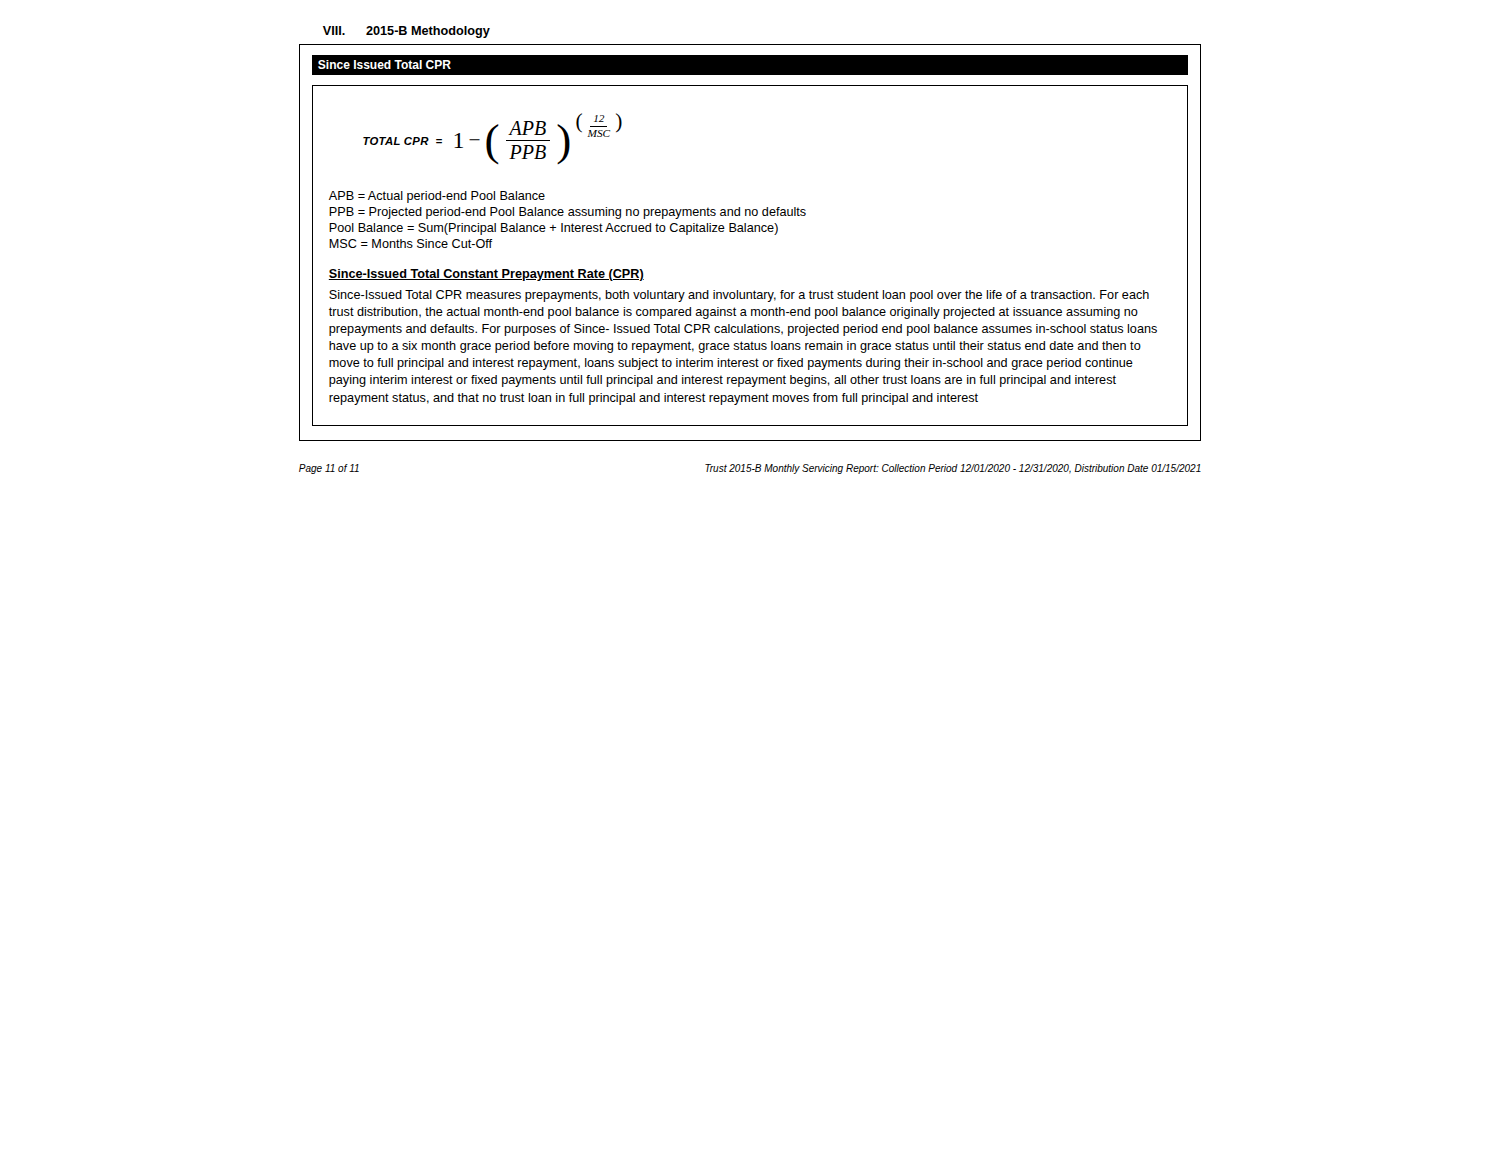VIII. 2015-B Methodology
Since Issued Total CPR
TOTAL CPR = 1 − ( APB PPB ) ( 12 MSC )
APB = Actual period-end Pool Balance
PPB = Projected period-end Pool Balance assuming no prepayments and no defaults
Pool Balance = Sum(Principal Balance + Interest Accrued to Capitalize Balance)
MSC = Months Since Cut-Off
Since-Issued Total Constant Prepayment Rate (CPR)
Since-Issued Total CPR measures prepayments, both voluntary and involuntary, for a trust student loan pool over the life of a transaction. For each trust distribution, the actual month-end pool balance is compared against a month-end pool balance originally projected at issuance assuming no prepayments and defaults. For purposes of Since- Issued Total CPR calculations, projected period end pool balance assumes in-school status loans have up to a six month grace period before moving to repayment, grace status loans remain in grace status until their status end date and then to move to full principal and interest repayment, loans subject to interim interest or fixed payments during their in-school and grace period continue paying interim interest or fixed payments until full principal and interest repayment begins, all other trust loans are in full principal and interest repayment status, and that no trust loan in full principal and interest repayment moves from full principal and interest
Page 11 of 11
Trust 2015-B Monthly Servicing Report: Collection Period 12/01/2020 - 12/31/2020, Distribution Date 01/15/2021